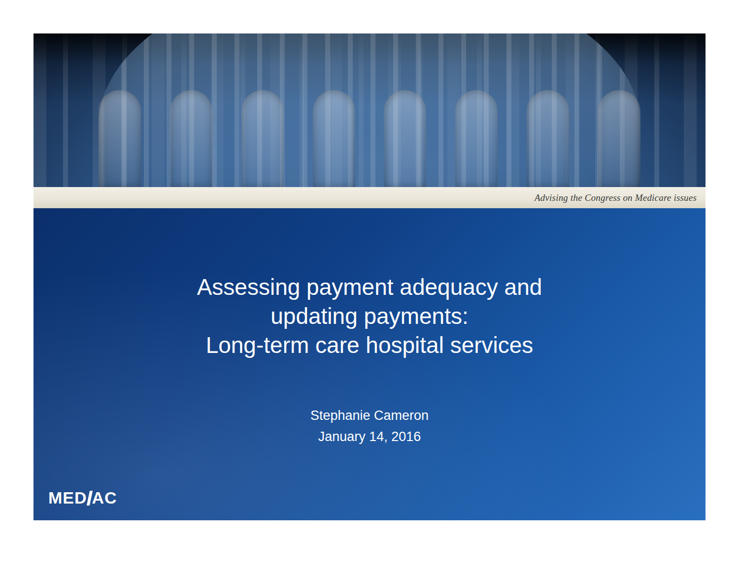Advising the Congress on Medicare issues
Assessing payment adequacy and
updating payments:
Long-term care hospital services
Stephanie Cameron
January 14, 2016
MED AC